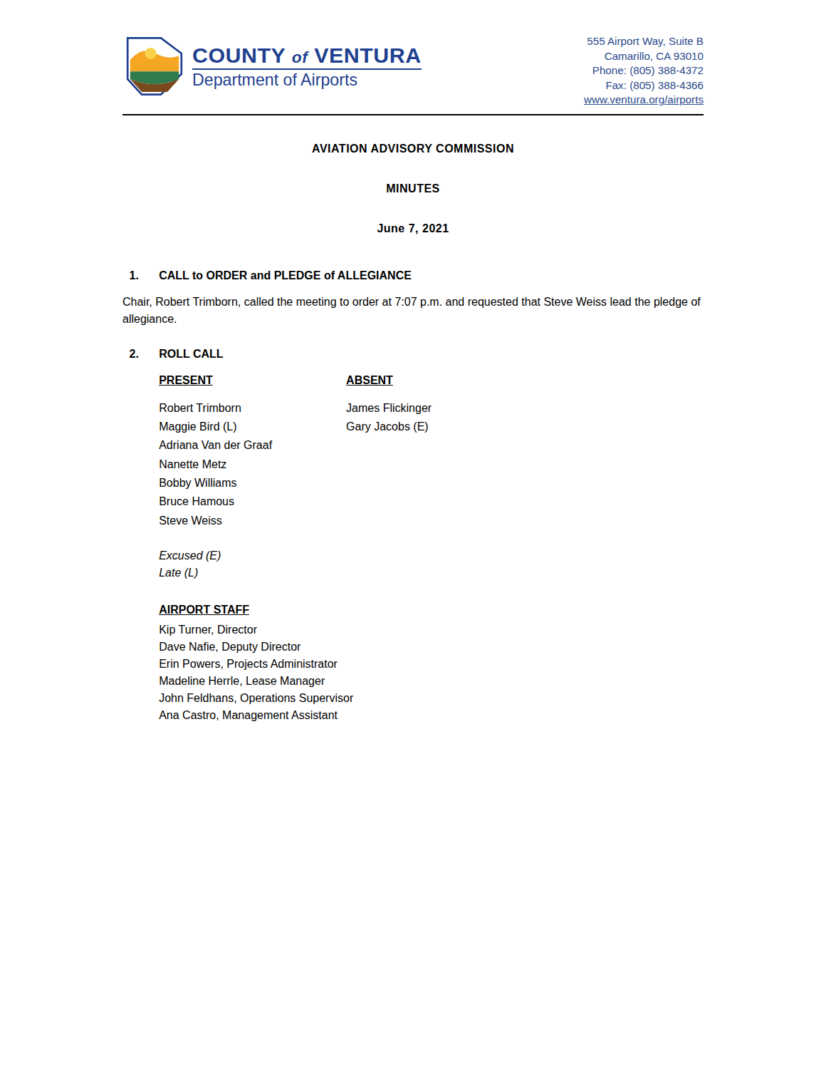COUNTY of VENTURA
Department of Airports
555 Airport Way, Suite B
Camarillo, CA 93010
Phone: (805) 388-4372
Fax: (805) 388-4366
www.ventura.org/airports
AVIATION ADVISORY COMMISSION
MINUTES
June 7, 2021
CALL to ORDER and PLEDGE of ALLEGIANCE
Chair, Robert Trimborn, called the meeting to order at 7:07 p.m. and requested that Steve Weiss lead the pledge of allegiance.
ROLL CALL
| PRESENT | ABSENT |
| --- | --- |
| Robert Trimborn | James Flickinger |
| Maggie Bird (L) | Gary Jacobs (E) |
| Adriana Van der Graaf | |
| Nanette Metz | |
| Bobby Williams | |
| Bruce Hamous | |
| Steve Weiss | |
Excused (E)
Late (L)
AIRPORT STAFF
Kip Turner, Director
Dave Nafie, Deputy Director
Erin Powers, Projects Administrator
Madeline Herrle, Lease Manager
John Feldhans, Operations Supervisor
Ana Castro, Management Assistant